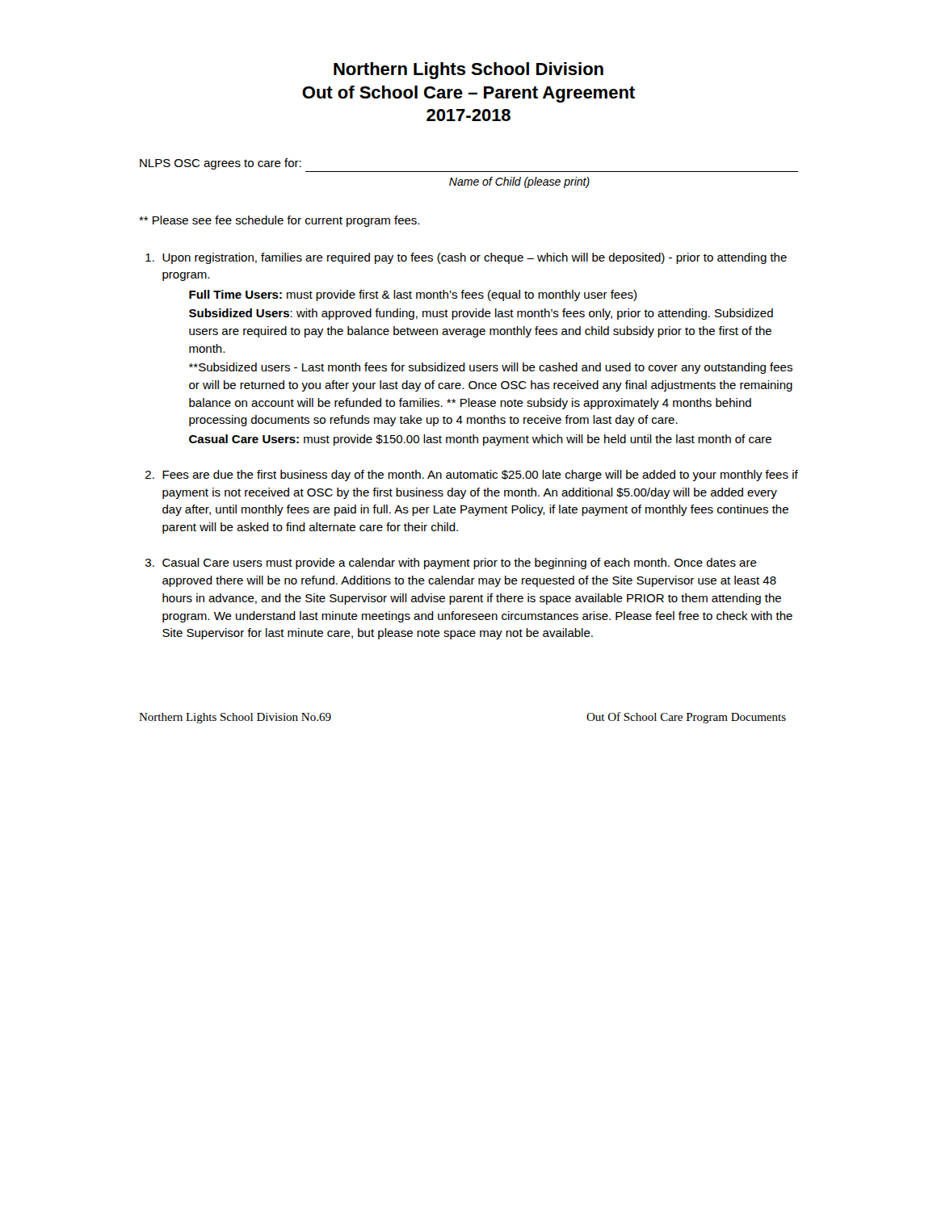Northern Lights School Division
Out of School Care – Parent Agreement
2017-2018
NLPS OSC agrees to care for:
Name of Child (please print)
** Please see fee schedule for current program fees.
Upon registration, families are required pay to fees (cash or cheque – which will be deposited) - prior to attending the program.
Full Time Users: must provide first & last month’s fees (equal to monthly user fees)
Subsidized Users: with approved funding, must provide last month’s fees only, prior to attending. Subsidized users are required to pay the balance between average monthly fees and child subsidy prior to the first of the month.
**Subsidized users - Last month fees for subsidized users will be cashed and used to cover any outstanding fees or will be returned to you after your last day of care. Once OSC has received any final adjustments the remaining balance on account will be refunded to families. ** Please note subsidy is approximately 4 months behind processing documents so refunds may take up to 4 months to receive from last day of care.
Casual Care Users: must provide $150.00 last month payment which will be held until the last month of care
Fees are due the first business day of the month. An automatic $25.00 late charge will be added to your monthly fees if payment is not received at OSC by the first business day of the month. An additional $5.00/day will be added every day after, until monthly fees are paid in full. As per Late Payment Policy, if late payment of monthly fees continues the parent will be asked to find alternate care for their child.
Casual Care users must provide a calendar with payment prior to the beginning of each month. Once dates are approved there will be no refund. Additions to the calendar may be requested of the Site Supervisor use at least 48 hours in advance, and the Site Supervisor will advise parent if there is space available PRIOR to them attending the program. We understand last minute meetings and unforeseen circumstances arise. Please feel free to check with the Site Supervisor for last minute care, but please note space may not be available.
Northern Lights School Division No.69 Out Of School Care Program Documents